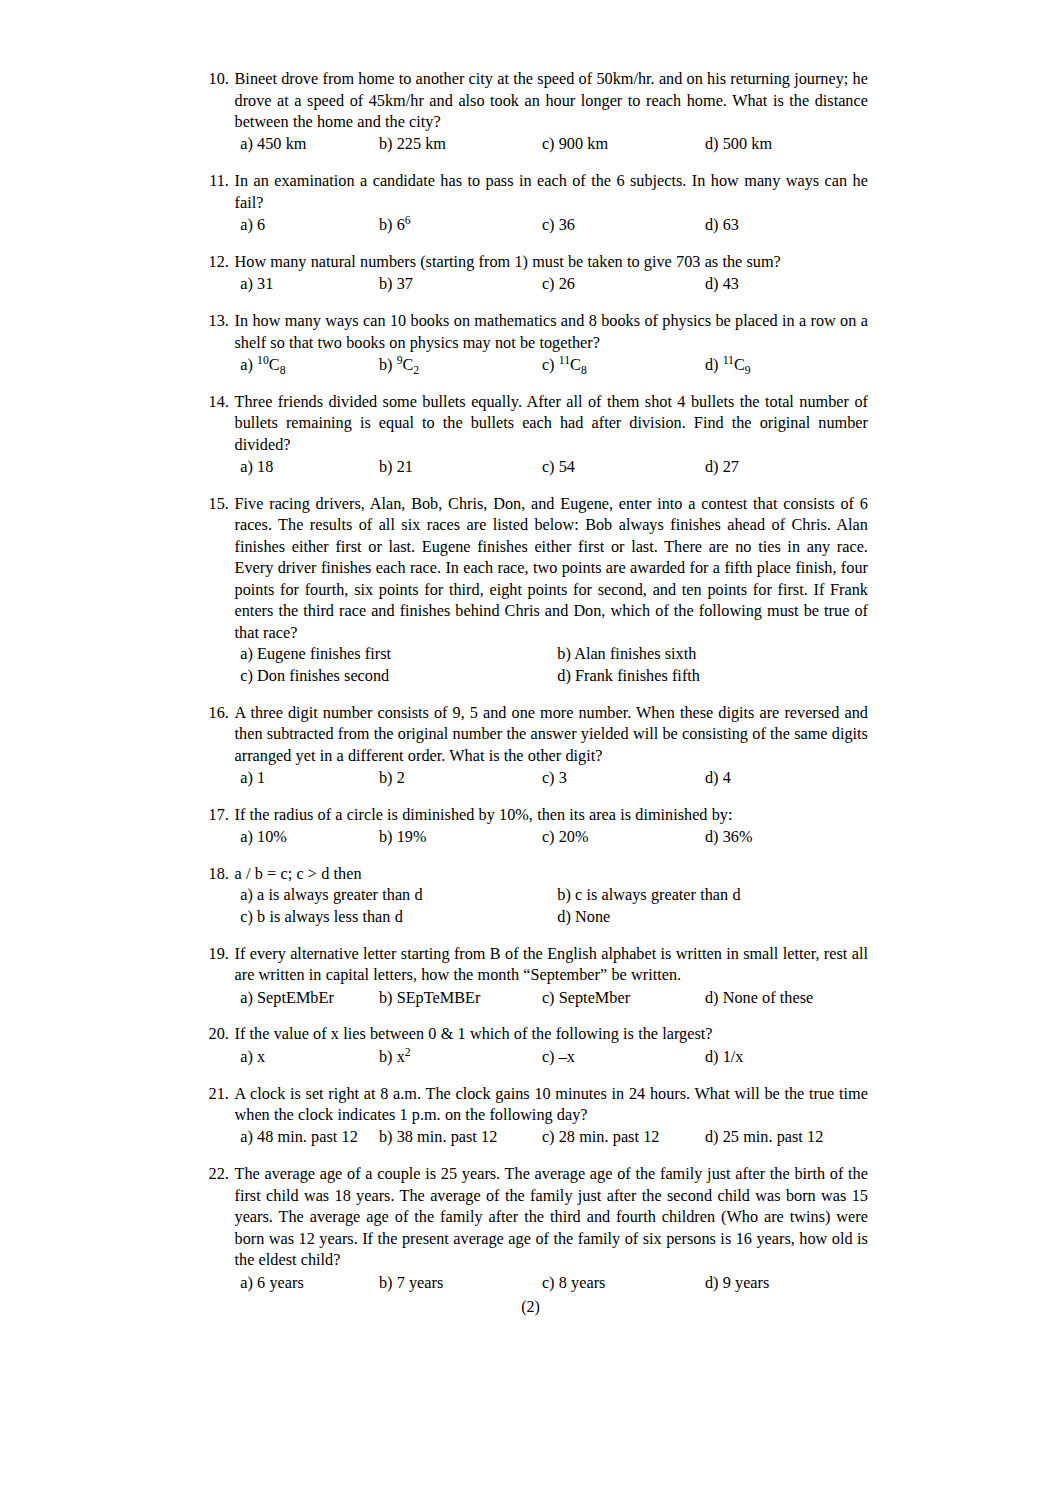10.
Bineet drove from home to another city at the speed of 50km/hr. and on his returning journey; he drove at a speed of 45km/hr and also took an hour longer to reach home. What is the distance between the home and the city?
a) 450 km b) 225 km c) 900 km d) 500 km
11.
In an examination a candidate has to pass in each of the 6 subjects. In how many ways can he fail?
a) 6 b) 66 c) 36 d) 63
12.
How many natural numbers (starting from 1) must be taken to give 703 as the sum?
a) 31 b) 37 c) 26 d) 43
13.
In how many ways can 10 books on mathematics and 8 books of physics be placed in a row on a shelf so that two books on physics may not be together?
a) 10C8 b) 9C2 c) 11C8 d) 11C9
14.
Three friends divided some bullets equally. After all of them shot 4 bullets the total number of bullets remaining is equal to the bullets each had after division. Find the original number divided?
a) 18 b) 21 c) 54 d) 27
15.
Five racing drivers, Alan, Bob, Chris, Don, and Eugene, enter into a contest that consists of 6 races. The results of all six races are listed below: Bob always finishes ahead of Chris. Alan finishes either first or last. Eugene finishes either first or last. There are no ties in any race. Every driver finishes each race. In each race, two points are awarded for a fifth place finish, four points for fourth, six points for third, eight points for second, and ten points for first. If Frank enters the third race and finishes behind Chris and Don, which of the following must be true of that race?
a) Eugene finishes first b) Alan finishes sixth
c) Don finishes second d) Frank finishes fifth
16.
A three digit number consists of 9, 5 and one more number. When these digits are reversed and then subtracted from the original number the answer yielded will be consisting of the same digits arranged yet in a different order. What is the other digit?
a) 1 b) 2 c) 3 d) 4
17.
If the radius of a circle is diminished by 10%, then its area is diminished by:
a) 10% b) 19% c) 20% d) 36%
18.
a / b = c; c > d then
a) a is always greater than d b) c is always greater than d
c) b is always less than d d) None
19.
If every alternative letter starting from B of the English alphabet is written in small letter, rest all are written in capital letters, how the month “September” be written.
a) SeptEMbEr b) SEpTeMBEr c) SepteMber d) None of these
20.
If the value of x lies between 0 & 1 which of the following is the largest?
a) x b) x2 c) –x d) 1/x
21.
A clock is set right at 8 a.m. The clock gains 10 minutes in 24 hours. What will be the true time when the clock indicates 1 p.m. on the following day?
a) 48 min. past 12 b) 38 min. past 12 c) 28 min. past 12 d) 25 min. past 12
22.
The average age of a couple is 25 years. The average age of the family just after the birth of the first child was 18 years. The average of the family just after the second child was born was 15 years. The average age of the family after the third and fourth children (Who are twins) were born was 12 years. If the present average age of the family of six persons is 16 years, how old is the eldest child?
a) 6 years b) 7 years c) 8 years d) 9 years
(2)